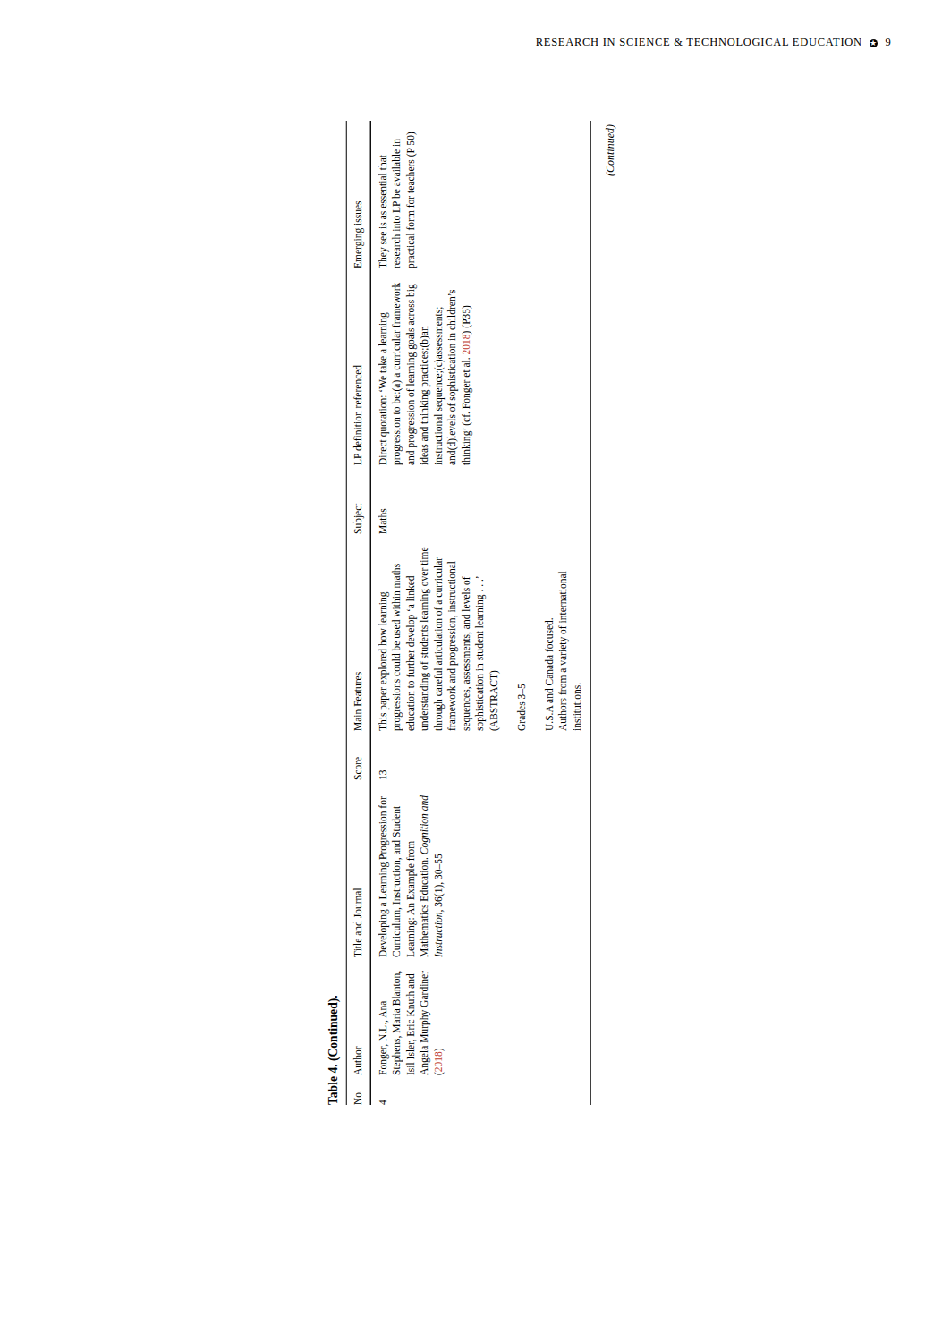Research in Science & Technological Education ★ 9
Table 4. (Continued).
| No. | Author | Title and Journal | Score | Main Features | Subject | LP definition referenced | Emerging issues |
| --- | --- | --- | --- | --- | --- | --- | --- |
| 4 | Fonger, N.L., Ana Stephens, Maria Blanton, Isil Isler, Eric Knuth and Angela Murphy Gardiner ( 2018 ) | Developing a Learning Progression for Curriculum, Instruction, and Student Learning: An Example from Mathematics Education. Cognition and Instruction, 36(1), 30–55 | 13 | This paper explored how learning progressions could be used within maths education to further develop ‘a linked understanding of students learning over time through careful articulation of a curricular framework and progression, instructional sequences, assessments, and levels of sophistication in student learning . . .’ (ABSTRACT) Grades 3–5 U.S.A and Canada focused. Authors from a variety of international institutions. | Maths | Direct quotation: ‘We take a learning progression to be:(a) a curricular framework and progression of learning goals across big ideas and thinking practices;(b)an instructional sequence;(c)assessments; and(d)levels of sophistication in children’s thinking’ (cf. Fonger et al. 2018 ) (P35) | They see is as essential that research into LP be available in practical form for teachers (P 50) |
(Continued)